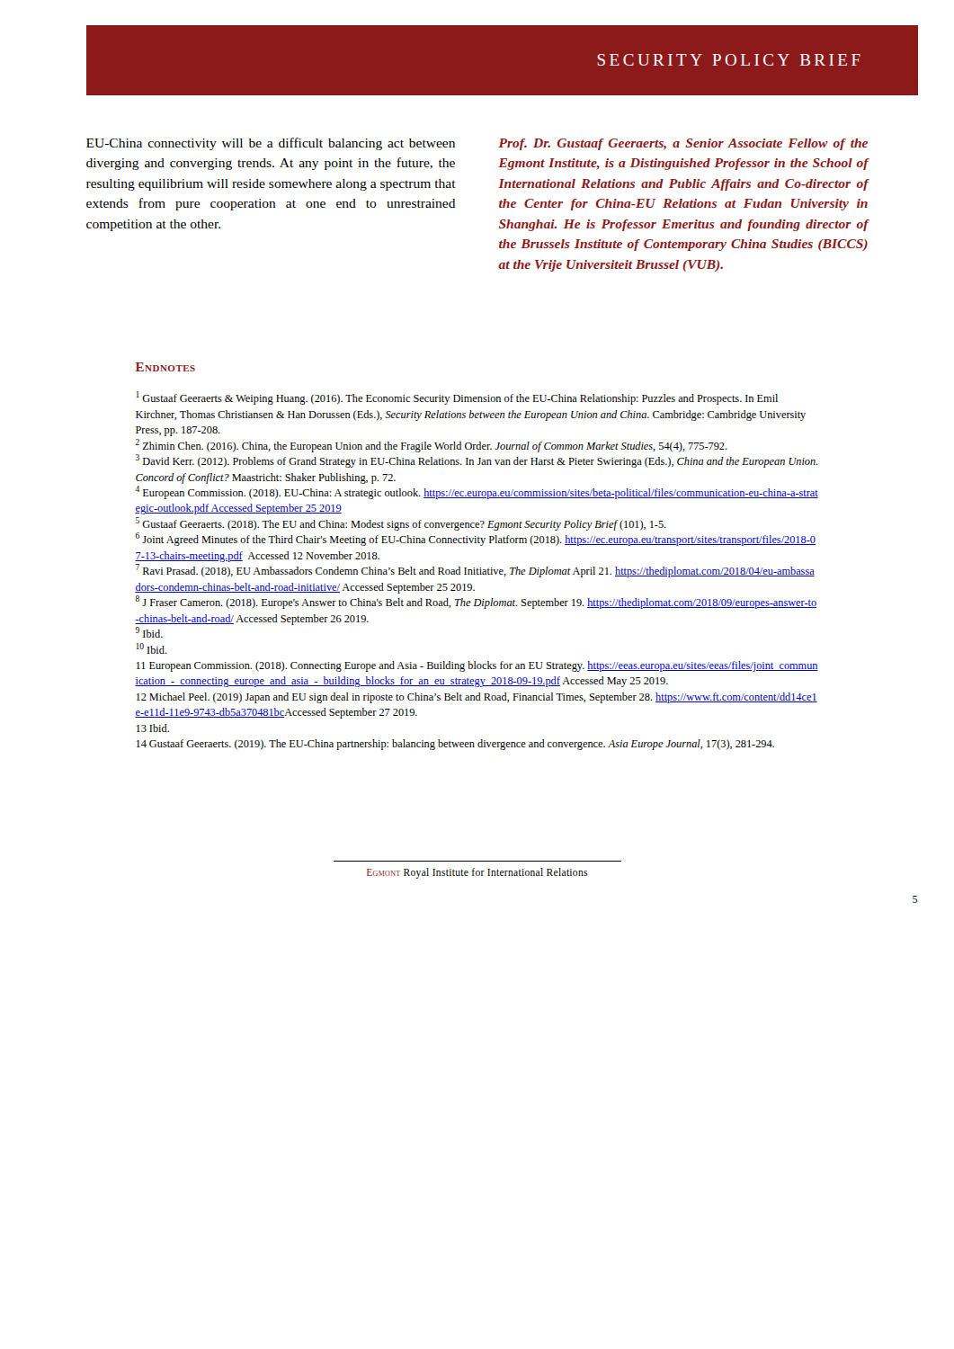Security Policy Brief
EU-China connectivity will be a difficult balancing act between diverging and converging trends. At any point in the future, the resulting equilibrium will reside somewhere along a spectrum that extends from pure cooperation at one end to unrestrained competition at the other.
Prof. Dr. Gustaaf Geeraerts, a Senior Associate Fellow of the Egmont Institute, is a Distinguished Professor in the School of International Relations and Public Affairs and Co-director of the Center for China-EU Relations at Fudan University in Shanghai. He is Professor Emeritus and founding director of the Brussels Institute of Contemporary China Studies (BICCS) at the Vrije Universiteit Brussel (VUB).
Endnotes
1 Gustaaf Geeraerts & Weiping Huang. (2016). The Economic Security Dimension of the EU-China Relationship: Puzzles and Prospects. In Emil Kirchner, Thomas Christiansen & Han Dorussen (Eds.), Security Relations between the European Union and China. Cambridge: Cambridge University Press, pp. 187-208.
2 Zhimin Chen. (2016). China, the European Union and the Fragile World Order. Journal of Common Market Studies, 54(4), 775-792.
3 David Kerr. (2012). Problems of Grand Strategy in EU-China Relations. In Jan van der Harst & Pieter Swieringa (Eds.), China and the European Union. Concord of Conflict? Maastricht: Shaker Publishing, p. 72.
4 European Commission. (2018). EU-China: A strategic outlook. https://ec.europa.eu/commission/sites/beta-political/files/communication-eu-china-a-strategic-outlook.pdf Accessed September 25 2019
5 Gustaaf Geeraerts. (2018). The EU and China: Modest signs of convergence? Egmont Security Policy Brief (101), 1-5.
6 Joint Agreed Minutes of the Third Chair's Meeting of EU-China Connectivity Platform (2018). https://ec.europa.eu/transport/sites/transport/files/2018-07-13-chairs-meeting.pdf Accessed 12 November 2018.
7 Ravi Prasad. (2018), EU Ambassadors Condemn China’s Belt and Road Initiative, The Diplomat April 21. https://thediplomat.com/2018/04/eu-ambassadors-condemn-chinas-belt-and-road-initiative/ Accessed September 25 2019.
8 J Fraser Cameron. (2018). Europe's Answer to China's Belt and Road, The Diplomat. September 19. https://thediplomat.com/2018/09/europes-answer-to-chinas-belt-and-road/ Accessed September 26 2019.
9 Ibid.
10 Ibid.
11 European Commission. (2018). Connecting Europe and Asia - Building blocks for an EU Strategy. https://eeas.europa.eu/sites/eeas/files/joint_communication_-_connecting_europe_and_asia_-_building_blocks_for_an_eu_strategy_2018-09-19.pdf Accessed May 25 2019.
12 Michael Peel. (2019) Japan and EU sign deal in riposte to China’s Belt and Road, Financial Times, September 28. https://www.ft.com/content/dd14ce1e-e11d-11e9-9743-db5a370481bc Accessed September 27 2019.
13 Ibid.
14 Gustaaf Geeraerts. (2019). The EU-China partnership: balancing between divergence and convergence. Asia Europe Journal, 17(3), 281-294.
Egmont Royal Institute for International Relations
5